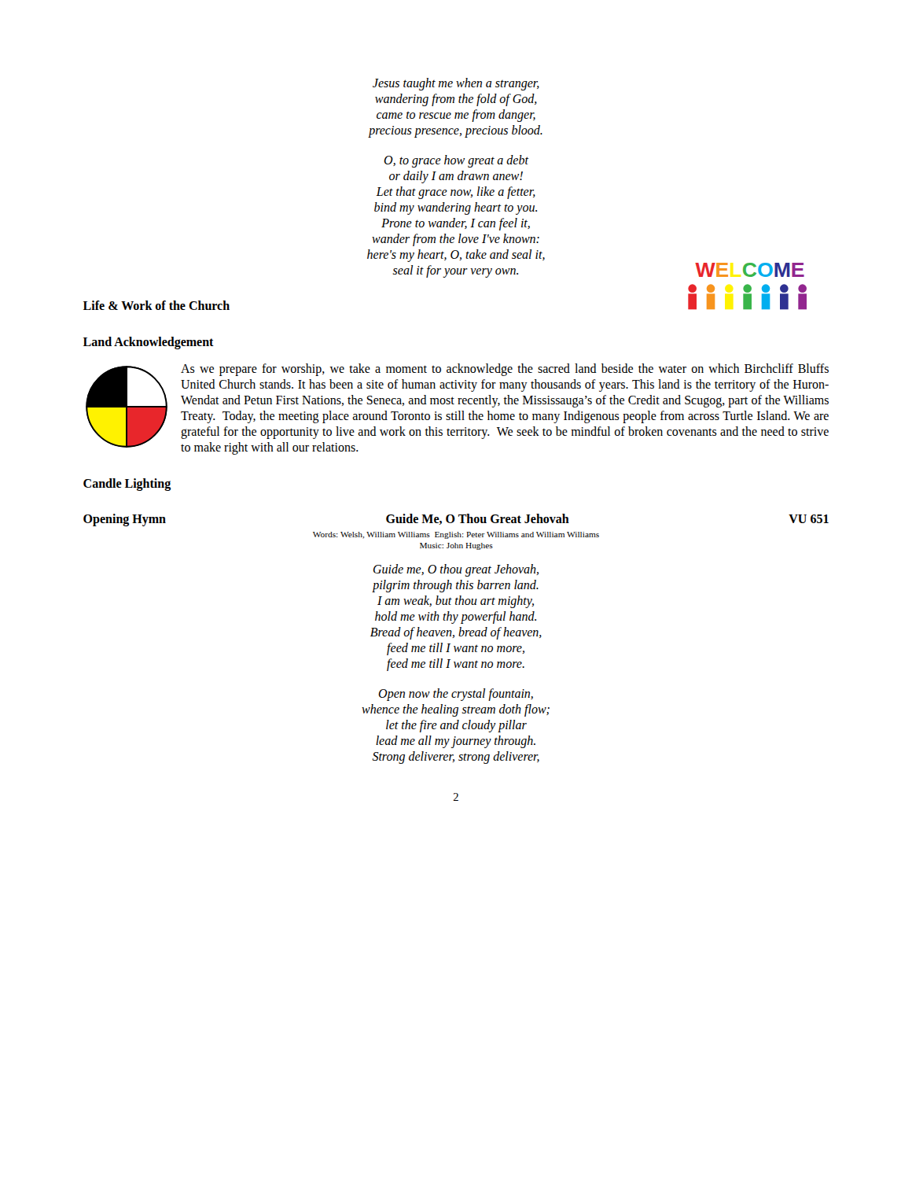Jesus taught me when a stranger,
wandering from the fold of God,
came to rescue me from danger,
precious presence, precious blood.
O, to grace how great a debt
or daily I am drawn anew!
Let that grace now, like a fetter,
bind my wandering heart to you.
Prone to wander, I can feel it,
wander from the love I've known:
here's my heart, O, take and seal it,
seal it for your very own.
WELCOME
Life & Work of the Church
Land Acknowledgement
As we prepare for worship, we take a moment to acknowledge the sacred land beside the water on which Birchcliff Bluffs United Church stands. It has been a site of human activity for many thousands of years. This land is the territory of the Huron-Wendat and Petun First Nations, the Seneca, and most recently, the Mississauga’s of the Credit and Scugog, part of the Williams Treaty. Today, the meeting place around Toronto is still the home to many Indigenous people from across Turtle Island. We are grateful for the opportunity to live and work on this territory. We seek to be mindful of broken covenants and the need to strive to make right with all our relations.
Candle Lighting
Opening Hymn Guide Me, O Thou Great Jehovah VU 651
Words: Welsh, William Williams English: Peter Williams and William Williams
Music: John Hughes
Guide me, O thou great Jehovah,
pilgrim through this barren land.
I am weak, but thou art mighty,
hold me with thy powerful hand.
Bread of heaven, bread of heaven,
feed me till I want no more,
feed me till I want no more.
Open now the crystal fountain,
whence the healing stream doth flow;
let the fire and cloudy pillar
lead me all my journey through.
Strong deliverer, strong deliverer,
2